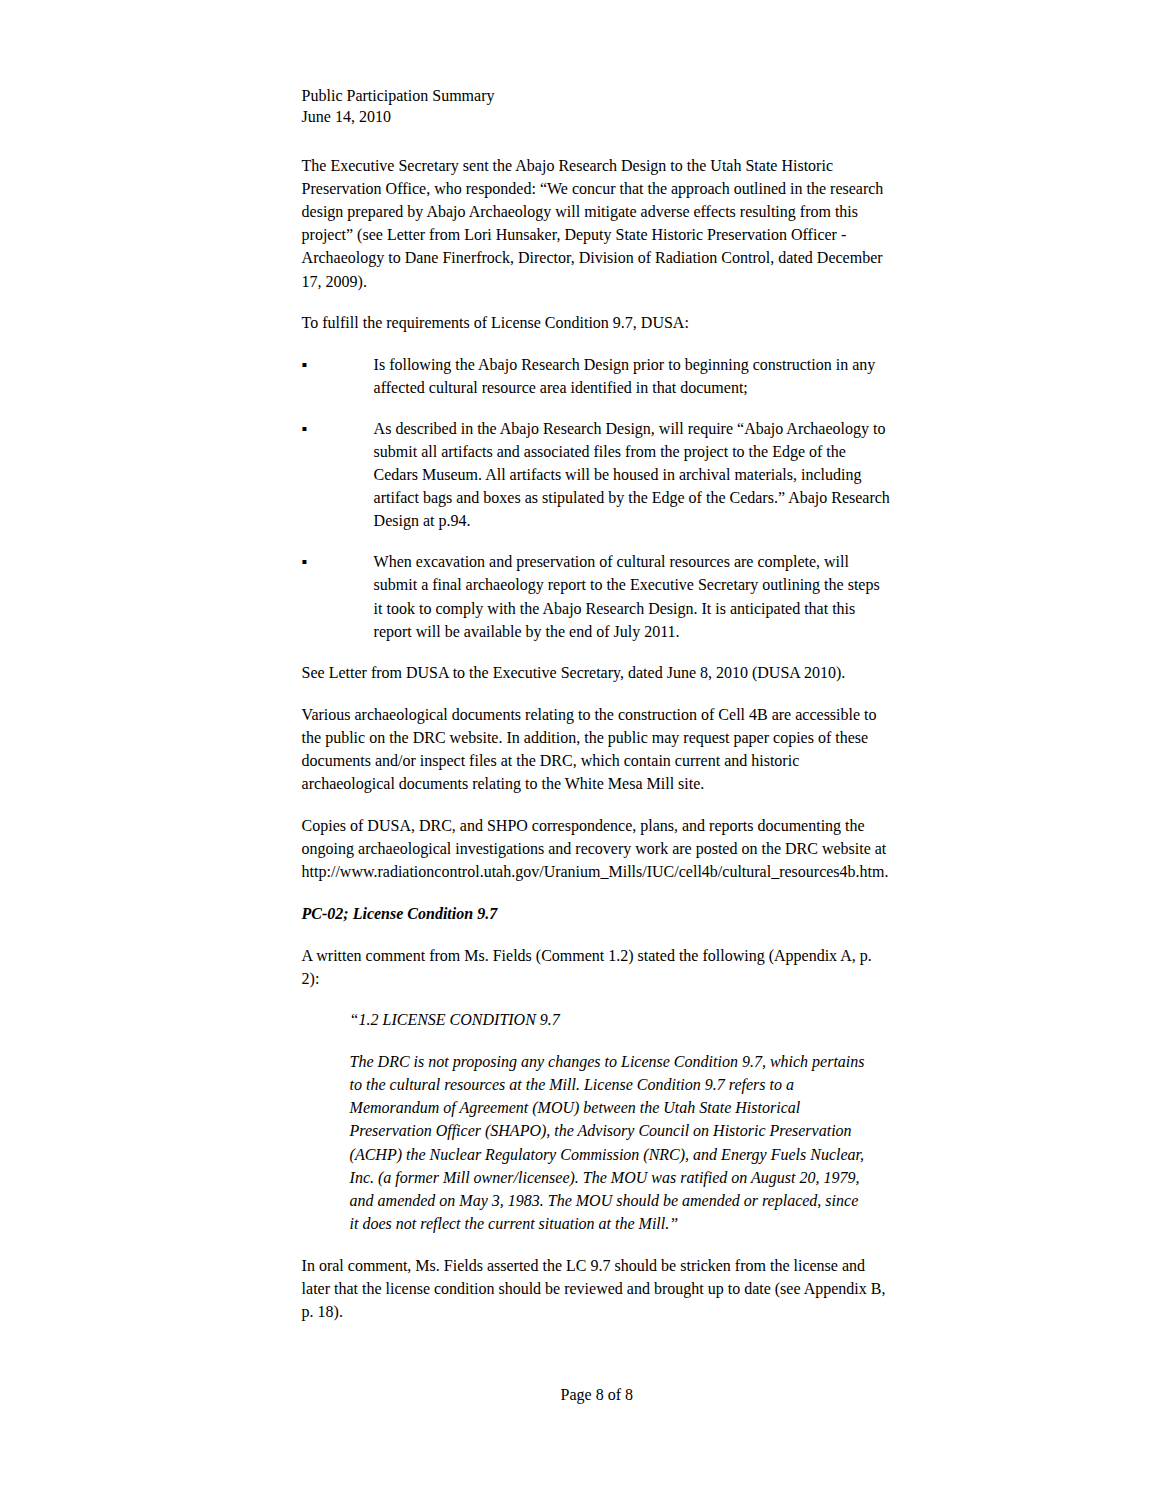Public Participation Summary
June 14, 2010
The Executive Secretary sent the Abajo Research Design to the Utah State Historic Preservation Office, who responded: “We concur that the approach outlined in the research design prepared by Abajo Archaeology will mitigate adverse effects resulting from this project” (see Letter from Lori Hunsaker, Deputy State Historic Preservation Officer - Archaeology to Dane Finerfrock, Director, Division of Radiation Control, dated December 17, 2009).
To fulfill the requirements of License Condition 9.7, DUSA:
▪Is following the Abajo Research Design prior to beginning construction in any affected cultural resource area identified in that document;
▪As described in the Abajo Research Design, will require “Abajo Archaeology to submit all artifacts and associated files from the project to the Edge of the Cedars Museum. All artifacts will be housed in archival materials, including artifact bags and boxes as stipulated by the Edge of the Cedars.” Abajo Research Design at p.94.
▪When excavation and preservation of cultural resources are complete, will submit a final archaeology report to the Executive Secretary outlining the steps it took to comply with the Abajo Research Design. It is anticipated that this report will be available by the end of July 2011.
See Letter from DUSA to the Executive Secretary, dated June 8, 2010 (DUSA 2010).
Various archaeological documents relating to the construction of Cell 4B are accessible to the public on the DRC website. In addition, the public may request paper copies of these documents and/or inspect files at the DRC, which contain current and historic archaeological documents relating to the White Mesa Mill site.
Copies of DUSA, DRC, and SHPO correspondence, plans, and reports documenting the ongoing archaeological investigations and recovery work are posted on the DRC website at http://www.radiationcontrol.utah.gov/Uranium_Mills/IUC/cell4b/cultural_resources4b.htm.
PC-02; License Condition 9.7
A written comment from Ms. Fields (Comment 1.2) stated the following (Appendix A, p. 2):
“1.2 LICENSE CONDITION 9.7
The DRC is not proposing any changes to License Condition 9.7, which pertains to the cultural resources at the Mill. License Condition 9.7 refers to a Memorandum of Agreement (MOU) between the Utah State Historical Preservation Officer (SHAPO), the Advisory Council on Historic Preservation (ACHP) the Nuclear Regulatory Commission (NRC), and Energy Fuels Nuclear, Inc. (a former Mill owner/licensee). The MOU was ratified on August 20, 1979, and amended on May 3, 1983. The MOU should be amended or replaced, since it does not reflect the current situation at the Mill.”
In oral comment, Ms. Fields asserted the LC 9.7 should be stricken from the license and later that the license condition should be reviewed and brought up to date (see Appendix B, p. 18).
Page 8 of 8